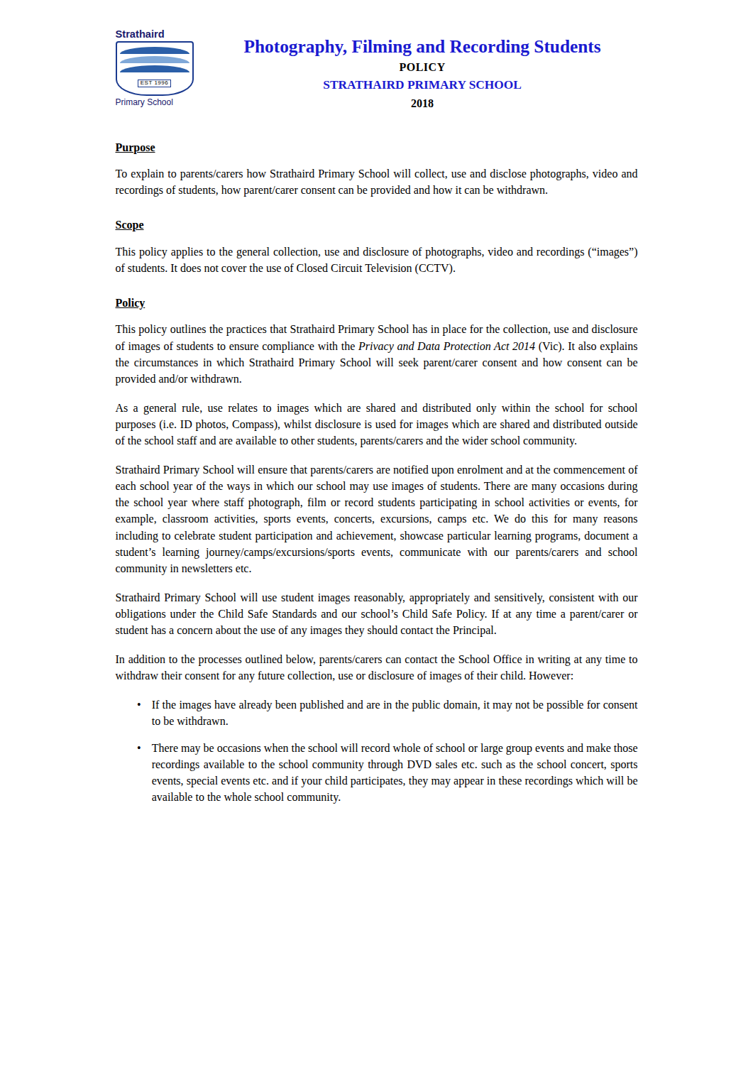Strathaird
EST 1996
Primary School
Photography, Filming and Recording Students
POLICY
STRATHAIRD PRIMARY SCHOOL
2018
Purpose
To explain to parents/carers how Strathaird Primary School will collect, use and disclose photographs, video and recordings of students, how parent/carer consent can be provided and how it can be withdrawn.
Scope
This policy applies to the general collection, use and disclosure of photographs, video and recordings (“images”) of students. It does not cover the use of Closed Circuit Television (CCTV).
Policy
This policy outlines the practices that Strathaird Primary School has in place for the collection, use and disclosure of images of students to ensure compliance with the Privacy and Data Protection Act 2014 (Vic). It also explains the circumstances in which Strathaird Primary School will seek parent/carer consent and how consent can be provided and/or withdrawn.
As a general rule, use relates to images which are shared and distributed only within the school for school purposes (i.e. ID photos, Compass), whilst disclosure is used for images which are shared and distributed outside of the school staff and are available to other students, parents/carers and the wider school community.
Strathaird Primary School will ensure that parents/carers are notified upon enrolment and at the commencement of each school year of the ways in which our school may use images of students. There are many occasions during the school year where staff photograph, film or record students participating in school activities or events, for example, classroom activities, sports events, concerts, excursions, camps etc. We do this for many reasons including to celebrate student participation and achievement, showcase particular learning programs, document a student’s learning journey/camps/excursions/sports events, communicate with our parents/carers and school community in newsletters etc.
Strathaird Primary School will use student images reasonably, appropriately and sensitively, consistent with our obligations under the Child Safe Standards and our school’s Child Safe Policy. If at any time a parent/carer or student has a concern about the use of any images they should contact the Principal.
In addition to the processes outlined below, parents/carers can contact the School Office in writing at any time to withdraw their consent for any future collection, use or disclosure of images of their child. However:
If the images have already been published and are in the public domain, it may not be possible for consent to be withdrawn.
There may be occasions when the school will record whole of school or large group events and make those recordings available to the school community through DVD sales etc. such as the school concert, sports events, special events etc. and if your child participates, they may appear in these recordings which will be available to the whole school community.